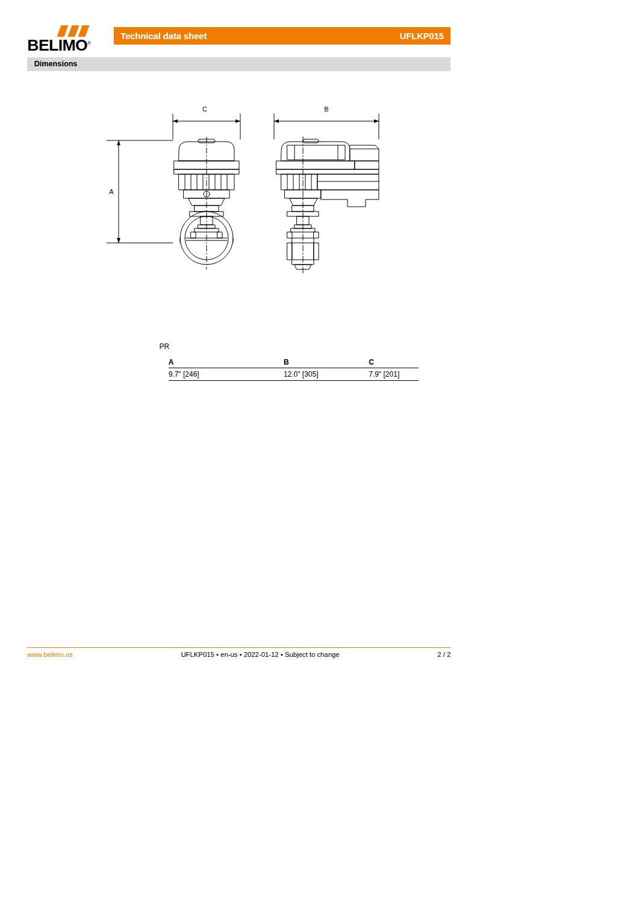BELIMO®
Technical data sheet
UFLKP015
Dimensions
C A B
PR
| A | B | C |
| --- | --- | --- |
| 9.7" [246] | 12.0" [305] | 7.9" [201] |
www.belimo.us
UFLKP015 • en-us • 2022-01-12 • Subject to change
2 / 2